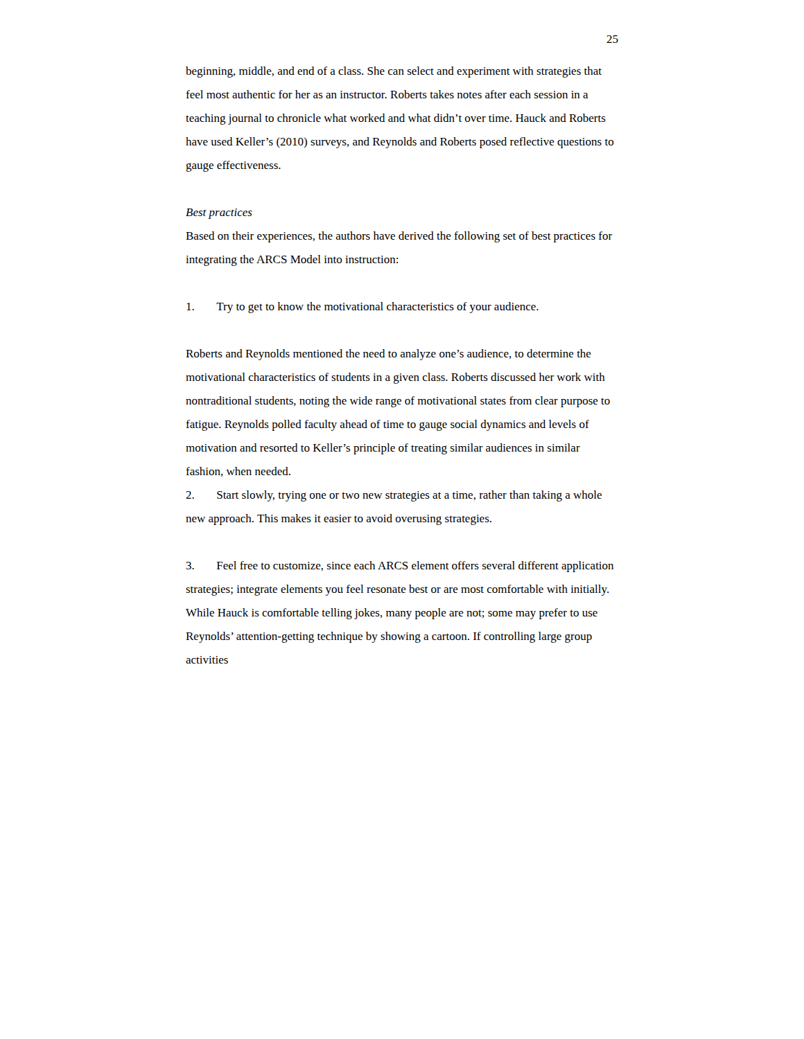25
beginning, middle, and end of a class. She can select and experiment with strategies that feel most authentic for her as an instructor. Roberts takes notes after each session in a teaching journal to chronicle what worked and what didn’t over time. Hauck and Roberts have used Keller’s (2010) surveys, and Reynolds and Roberts posed reflective questions to gauge effectiveness.
Best practices
Based on their experiences, the authors have derived the following set of best practices for integrating the ARCS Model into instruction:
1. Try to get to know the motivational characteristics of your audience.
Roberts and Reynolds mentioned the need to analyze one’s audience, to determine the motivational characteristics of students in a given class. Roberts discussed her work with nontraditional students, noting the wide range of motivational states from clear purpose to fatigue. Reynolds polled faculty ahead of time to gauge social dynamics and levels of motivation and resorted to Keller’s principle of treating similar audiences in similar fashion, when needed.
2. Start slowly, trying one or two new strategies at a time, rather than taking a whole new approach. This makes it easier to avoid overusing strategies.
3. Feel free to customize, since each ARCS element offers several different application strategies; integrate elements you feel resonate best or are most comfortable with initially. While Hauck is comfortable telling jokes, many people are not; some may prefer to use Reynolds’ attention-getting technique by showing a cartoon. If controlling large group activities